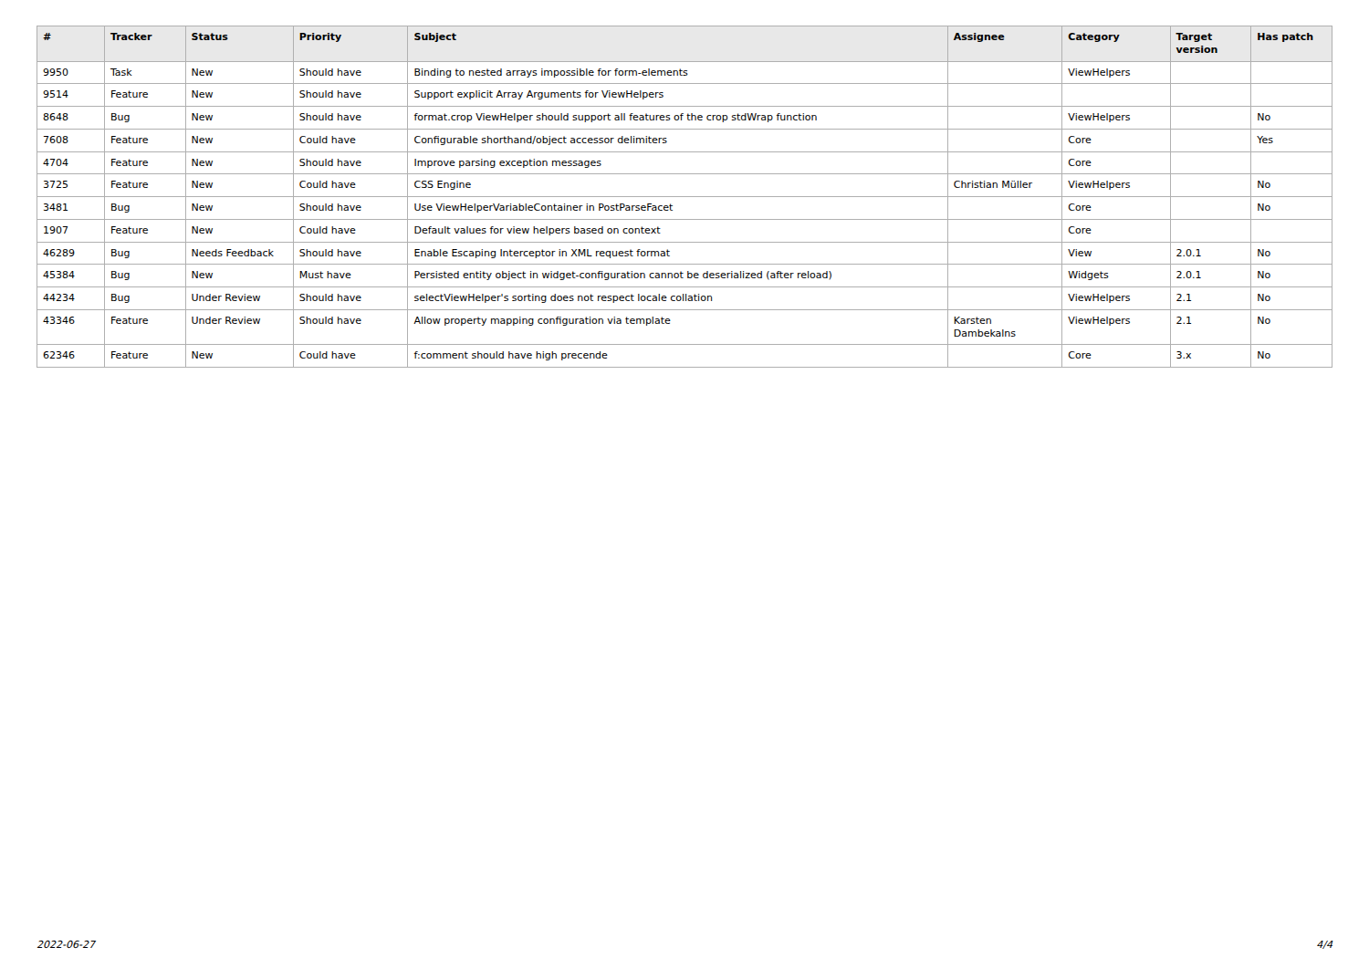| # | Tracker | Status | Priority | Subject | Assignee | Category | Target version | Has patch |
| --- | --- | --- | --- | --- | --- | --- | --- | --- |
| 9950 | Task | New | Should have | Binding to nested arrays impossible for form-elements | | ViewHelpers | | |
| 9514 | Feature | New | Should have | Support explicit Array Arguments for ViewHelpers | | | | |
| 8648 | Bug | New | Should have | format.crop ViewHelper should support all features of the crop stdWrap function | | ViewHelpers | | No |
| 7608 | Feature | New | Could have | Configurable shorthand/object accessor delimiters | | Core | | Yes |
| 4704 | Feature | New | Should have | Improve parsing exception messages | | Core | | |
| 3725 | Feature | New | Could have | CSS Engine | Christian Müller | ViewHelpers | | No |
| 3481 | Bug | New | Should have | Use ViewHelperVariableContainer in PostParseFacet | | Core | | No |
| 1907 | Feature | New | Could have | Default values for view helpers based on context | | Core | | |
| 46289 | Bug | Needs Feedback | Should have | Enable Escaping Interceptor in XML request format | | View | 2.0.1 | No |
| 45384 | Bug | New | Must have | Persisted entity object in widget-configuration cannot be deserialized (after reload) | | Widgets | 2.0.1 | No |
| 44234 | Bug | Under Review | Should have | selectViewHelper's sorting does not respect locale collation | | ViewHelpers | 2.1 | No |
| 43346 | Feature | Under Review | Should have | Allow property mapping configuration via template | Karsten Dambekalns | ViewHelpers | 2.1 | No |
| 62346 | Feature | New | Could have | f:comment should have high precende | | Core | 3.x | No |
2022-06-27 4/4